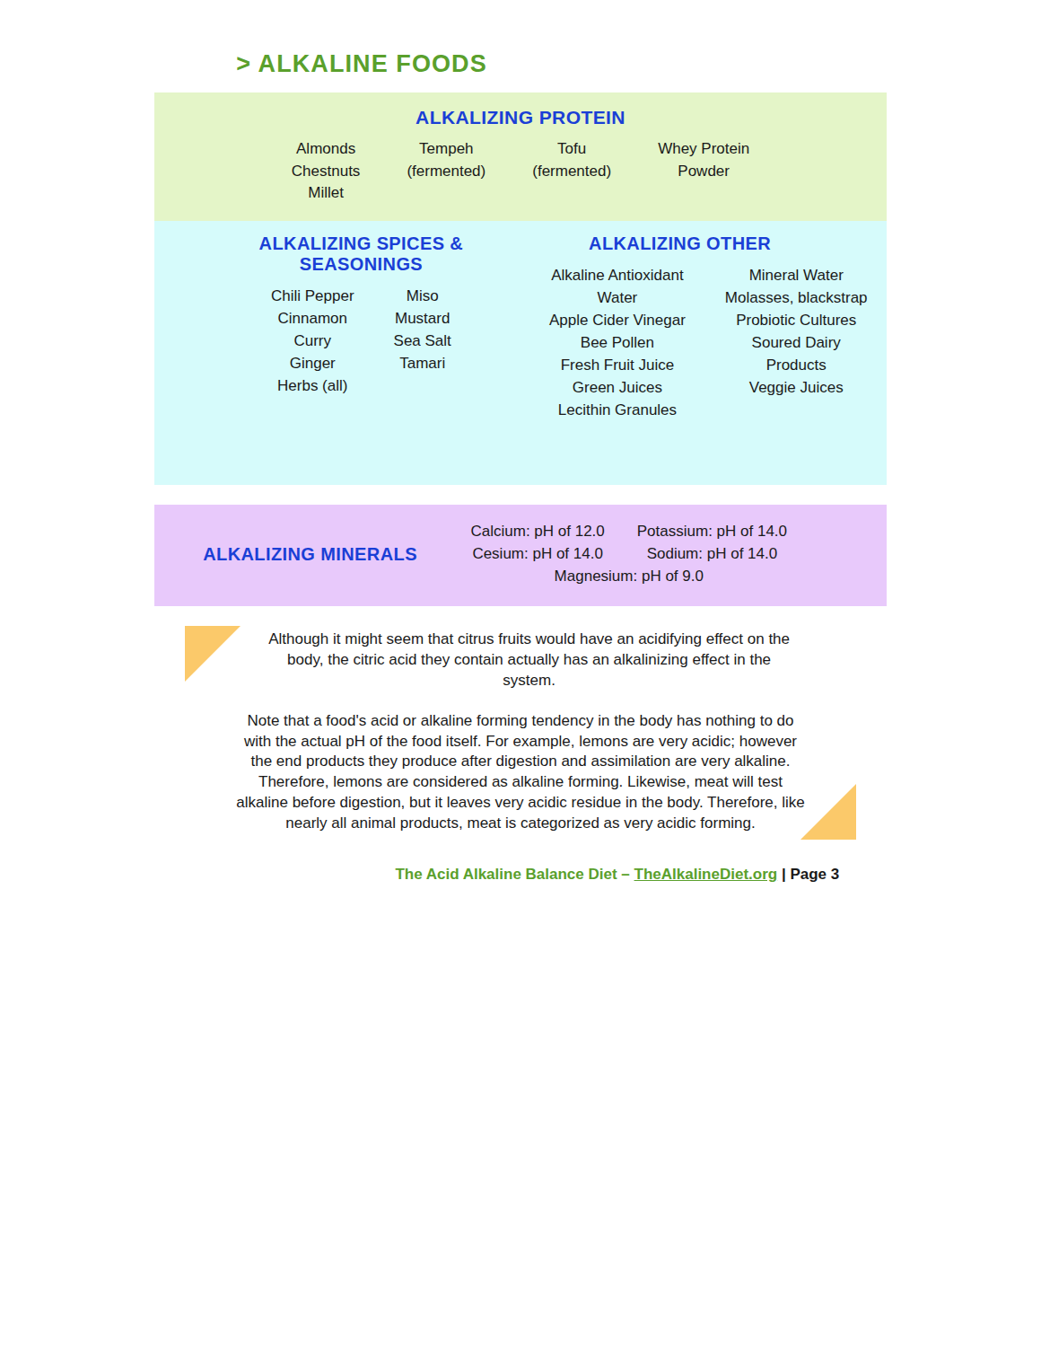> Alkaline Foods
Alkalizing Protein
| Almonds | Tempeh | Tofu | Whey Protein |
| Chestnuts | (fermented) | (fermented) | Powder |
| Millet | | | |
Alkalizing Spices &
Seasonings
| Chili Pepper | Miso |
| Cinnamon | Mustard |
| Curry | Sea Salt |
| Ginger | Tamari |
| Herbs (all) | |
Alkalizing Other
| Alkaline Antioxidant | Mineral Water |
| Water | Molasses, blackstrap |
| Apple Cider Vinegar | Probiotic Cultures |
| Bee Pollen | Soured Dairy |
| Fresh Fruit Juice | Products |
| Green Juices | Veggie Juices |
| Lecithin Granules | |
Alkalizing Minerals
| Calcium: pH of 12.0 | Potassium: pH of 14.0 |
| Cesium: pH of 14.0 | Sodium: pH of 14.0 |
| Magnesium: pH of 9.0 |
Although it might seem that citrus fruits would have an acidifying effect on the body, the citric acid they contain actually has an alkalinizing effect in the system.
Note that a food's acid or alkaline forming tendency in the body has nothing to do with the actual pH of the food itself. For example, lemons are very acidic; however the end products they produce after digestion and assimilation are very alkaline. Therefore, lemons are considered as alkaline forming. Likewise, meat will test alkaline before digestion, but it leaves very acidic residue in the body. Therefore, like nearly all animal products, meat is categorized as very acidic forming.
The Acid Alkaline Balance Diet – TheAlkalineDiet.org | Page 3